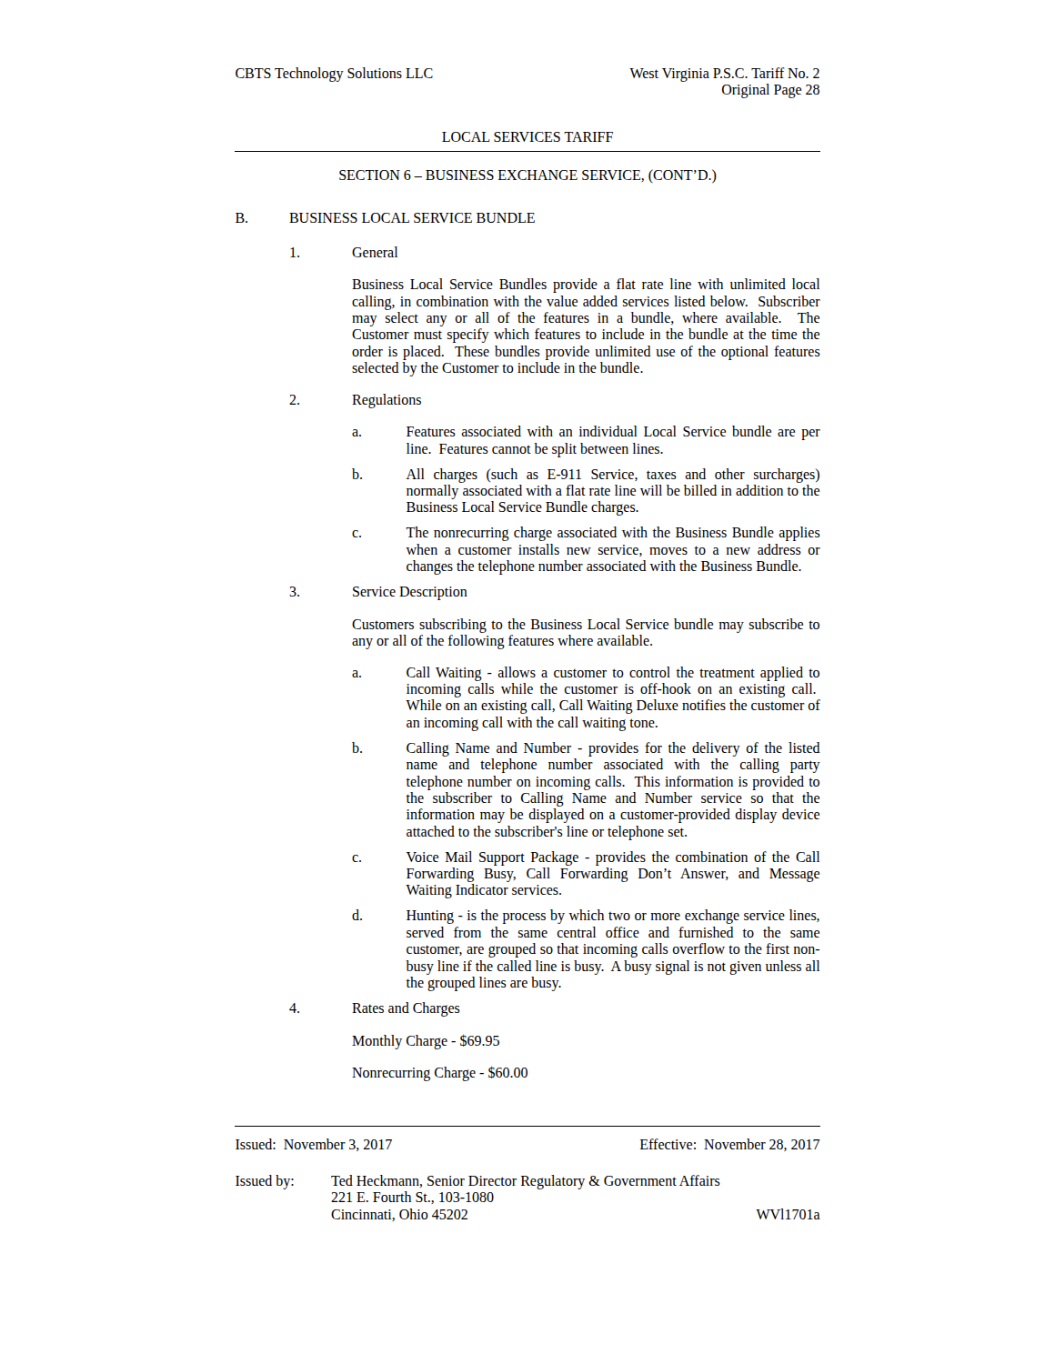CBTS Technology Solutions LLC
West Virginia P.S.C. Tariff No. 2
Original Page 28
LOCAL SERVICES TARIFF
SECTION 6 – BUSINESS EXCHANGE SERVICE, (CONT’D.)
B.
BUSINESS LOCAL SERVICE BUNDLE
1.
General
Business Local Service Bundles provide a flat rate line with unlimited local calling, in combination with the value added services listed below. Subscriber may select any or all of the features in a bundle, where available. The Customer must specify which features to include in the bundle at the time the order is placed. These bundles provide unlimited use of the optional features selected by the Customer to include in the bundle.
2.
Regulations
a.
Features associated with an individual Local Service bundle are per line. Features cannot be split between lines.
b.
All charges (such as E-911 Service, taxes and other surcharges) normally associated with a flat rate line will be billed in addition to the Business Local Service Bundle charges.
c.
The nonrecurring charge associated with the Business Bundle applies when a customer installs new service, moves to a new address or changes the telephone number associated with the Business Bundle.
3.
Service Description
Customers subscribing to the Business Local Service bundle may subscribe to any or all of the following features where available.
a.
Call Waiting - allows a customer to control the treatment applied to incoming calls while the customer is off-hook on an existing call. While on an existing call, Call Waiting Deluxe notifies the customer of an incoming call with the call waiting tone.
b.
Calling Name and Number - provides for the delivery of the listed name and telephone number associated with the calling party telephone number on incoming calls. This information is provided to the subscriber to Calling Name and Number service so that the information may be displayed on a customer-provided display device attached to the subscriber's line or telephone set.
c.
Voice Mail Support Package - provides the combination of the Call Forwarding Busy, Call Forwarding Don’t Answer, and Message Waiting Indicator services.
d.
Hunting - is the process by which two or more exchange service lines, served from the same central office and furnished to the same customer, are grouped so that incoming calls overflow to the first non-busy line if the called line is busy. A busy signal is not given unless all the grouped lines are busy.
4.
Rates and Charges
Monthly Charge - $69.95
Nonrecurring Charge - $60.00
Issued: November 3, 2017
Effective: November 28, 2017
Issued by:
Ted Heckmann, Senior Director Regulatory & Government Affairs
221 E. Fourth St., 103-1080
Cincinnati, Ohio 45202
WVl1701a